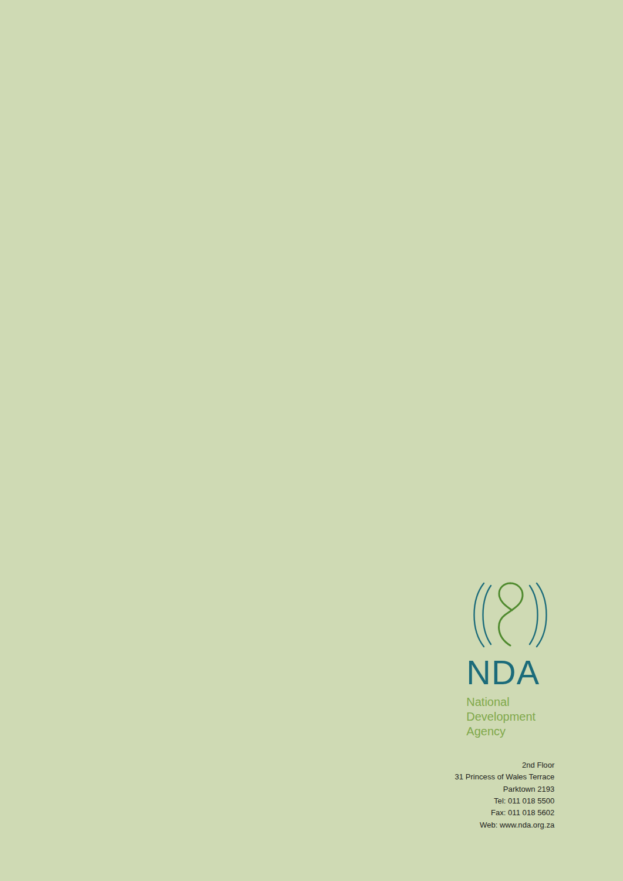NDA
National
Development
Agency
2nd Floor
31 Princess of Wales Terrace
Parktown 2193
Tel: 011 018 5500
Fax: 011 018 5602
Web: www.nda.org.za